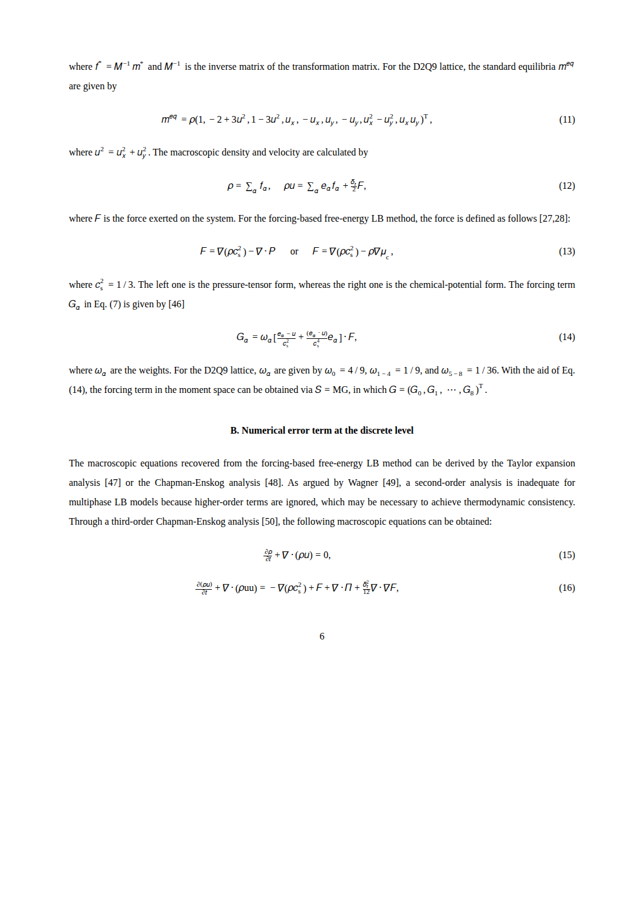where f*=M−1m* and M−1 is the inverse matrix of the transformation matrix. For the D2Q9 lattice, the standard equilibria meq are given by
meq = ρ ( 1, −2+3u2, 1−3u2, ux, −ux, uy, −uy, ux2−uy2, uxuy ) T ,
(11)
where u2=ux2+uy2. The macroscopic density and velocity are calculated by
ρ= ∑α fα , ρu= ∑α eα fα + δt2 F ,
(12)
where F is the force exerted on the system. For the forcing-based free-energy LB method, the force is defined as follows [27,28]:
F= ∇ (ρcs2) − ∇⋅P or F= ∇ (ρcs2) − ρ∇μc ,
(13)
where cs2=1/3. The left one is the pressure-tensor form, whereas the right one is the chemical-potential form. The forcing term Gα in Eq. (7) is given by [46]
Gα= ωα [ eα−u cs2 + (eα⋅u) cs4 eα ] ⋅ F ,
(14)
where ωα are the weights. For the D2Q9 lattice, ωα are given by ω0=4/9, ω1−4=1/9, and ω5−8=1/36. With the aid of Eq. (14), the forcing term in the moment space can be obtained via S=MG, in which G=(G0,G1,⋯,G8)T.
B. Numerical error term at the discrete level
The macroscopic equations recovered from the forcing-based free-energy LB method can be derived by the Taylor expansion analysis [47] or the Chapman-Enskog analysis [48]. As argued by Wagner [49], a second-order analysis is inadequate for multiphase LB models because higher-order terms are ignored, which may be necessary to achieve thermodynamic consistency. Through a third-order Chapman-Enskog analysis [50], the following macroscopic equations can be obtained:
∂ρ∂t + ∇⋅ (ρu) =0,
(15)
∂(ρu) ∂t + ∇⋅ (ρuu) = −∇ (ρcs2) +F + ∇⋅Π + δt212 ∇⋅∇F ,
(16)
6